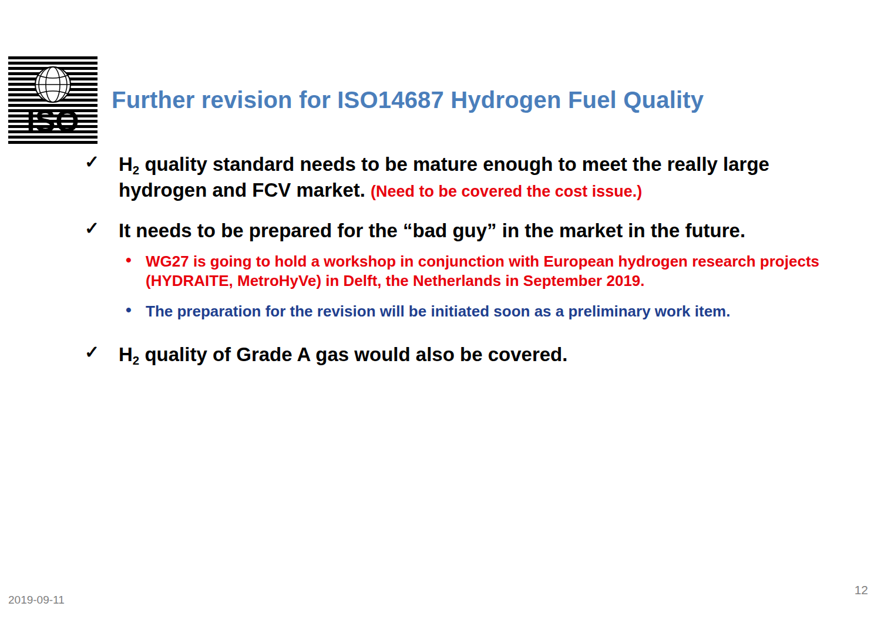ISO
Further revision for ISO14687 Hydrogen Fuel Quality
H2 quality standard needs to be mature enough to meet the really large hydrogen and FCV market. (Need to be covered the cost issue.)
It needs to be prepared for the “bad guy” in the market in the future.
WG27 is going to hold a workshop in conjunction with European hydrogen research projects (HYDRAITE, MetroHyVe) in Delft, the Netherlands in September 2019.
The preparation for the revision will be initiated soon as a preliminary work item.
H2 quality of Grade A gas would also be covered.
2019-09-11
12